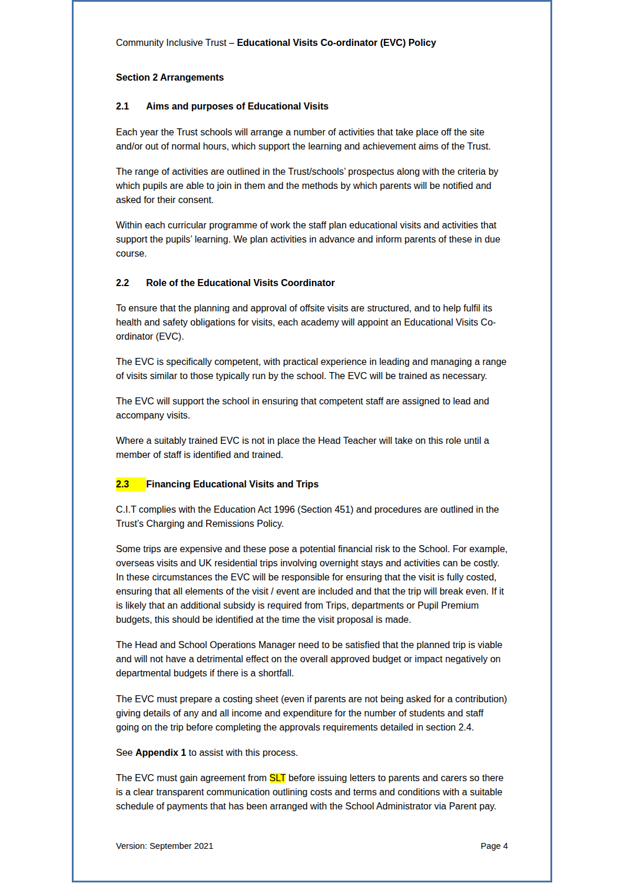Community Inclusive Trust – Educational Visits Co-ordinator (EVC) Policy
Section 2 Arrangements
2.1 Aims and purposes of Educational Visits
Each year the Trust schools will arrange a number of activities that take place off the site and/or out of normal hours, which support the learning and achievement aims of the Trust.
The range of activities are outlined in the Trust/schools’ prospectus along with the criteria by which pupils are able to join in them and the methods by which parents will be notified and asked for their consent.
Within each curricular programme of work the staff plan educational visits and activities that support the pupils’ learning. We plan activities in advance and inform parents of these in due course.
2.2 Role of the Educational Visits Coordinator
To ensure that the planning and approval of offsite visits are structured, and to help fulfil its health and safety obligations for visits, each academy will appoint an Educational Visits Co-ordinator (EVC).
The EVC is specifically competent, with practical experience in leading and managing a range of visits similar to those typically run by the school. The EVC will be trained as necessary.
The EVC will support the school in ensuring that competent staff are assigned to lead and accompany visits.
Where a suitably trained EVC is not in place the Head Teacher will take on this role until a member of staff is identified and trained.
2.3 Financing Educational Visits and Trips
C.I.T complies with the Education Act 1996 (Section 451) and procedures are outlined in the Trust’s Charging and Remissions Policy.
Some trips are expensive and these pose a potential financial risk to the School. For example, overseas visits and UK residential trips involving overnight stays and activities can be costly. In these circumstances the EVC will be responsible for ensuring that the visit is fully costed, ensuring that all elements of the visit / event are included and that the trip will break even. If it is likely that an additional subsidy is required from Trips, departments or Pupil Premium budgets, this should be identified at the time the visit proposal is made.
The Head and School Operations Manager need to be satisfied that the planned trip is viable and will not have a detrimental effect on the overall approved budget or impact negatively on departmental budgets if there is a shortfall.
The EVC must prepare a costing sheet (even if parents are not being asked for a contribution) giving details of any and all income and expenditure for the number of students and staff going on the trip before completing the approvals requirements detailed in section 2.4.
See Appendix 1 to assist with this process.
The EVC must gain agreement from SLT before issuing letters to parents and carers so there is a clear transparent communication outlining costs and terms and conditions with a suitable schedule of payments that has been arranged with the School Administrator via Parent pay.
Version: September 2021 Page 4